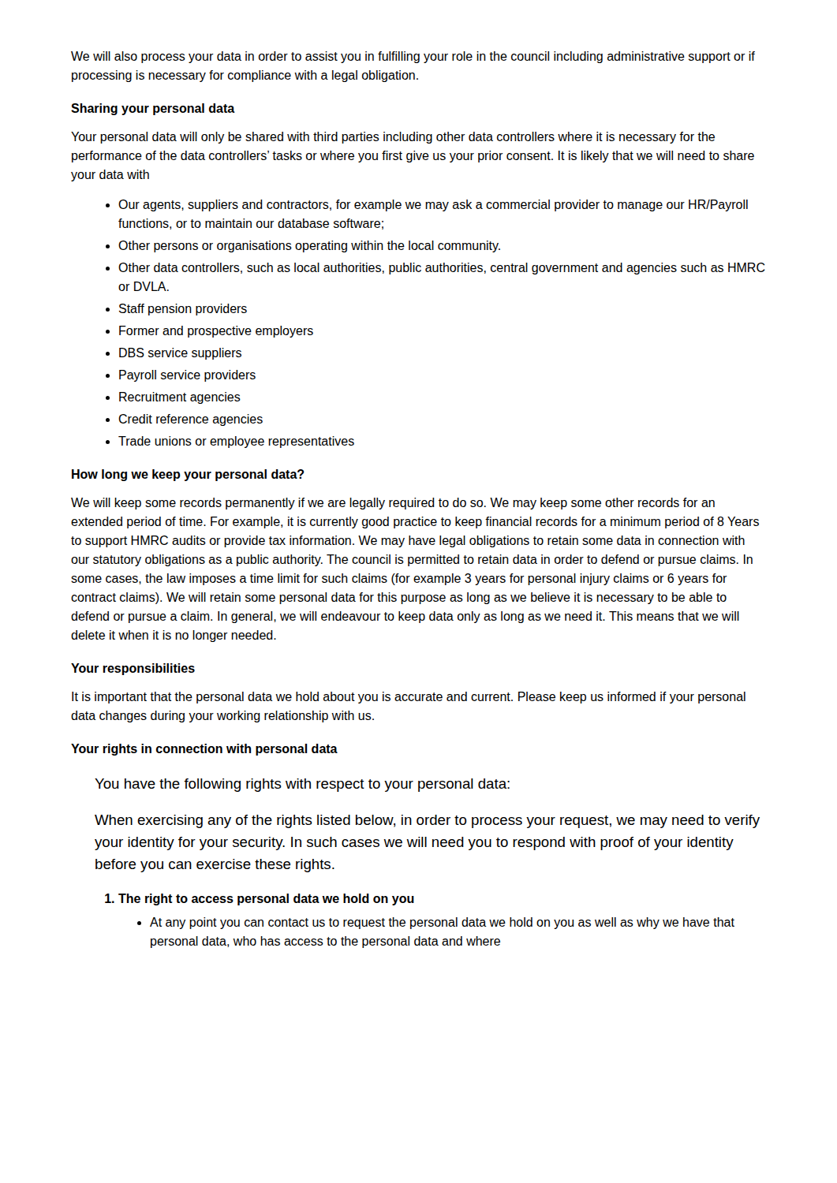We will also process your data in order to assist you in fulfilling your role in the council including administrative support or if processing is necessary for compliance with a legal obligation.
Sharing your personal data
Your personal data will only be shared with third parties including other data controllers where it is necessary for the performance of the data controllers’ tasks or where you first give us your prior consent. It is likely that we will need to share your data with
Our agents, suppliers and contractors, for example we may ask a commercial provider to manage our HR/Payroll functions, or to maintain our database software;
Other persons or organisations operating within the local community.
Other data controllers, such as local authorities, public authorities, central government and agencies such as HMRC or DVLA.
Staff pension providers
Former and prospective employers
DBS service suppliers
Payroll service providers
Recruitment agencies
Credit reference agencies
Trade unions or employee representatives
How long we keep your personal data?
We will keep some records permanently if we are legally required to do so. We may keep some other records for an extended period of time. For example, it is currently good practice to keep financial records for a minimum period of 8 Years to support HMRC audits or provide tax information. We may have legal obligations to retain some data in connection with our statutory obligations as a public authority. The council is permitted to retain data in order to defend or pursue claims. In some cases, the law imposes a time limit for such claims (for example 3 years for personal injury claims or 6 years for contract claims). We will retain some personal data for this purpose as long as we believe it is necessary to be able to defend or pursue a claim. In general, we will endeavour to keep data only as long as we need it. This means that we will delete it when it is no longer needed.
Your responsibilities
It is important that the personal data we hold about you is accurate and current. Please keep us informed if your personal data changes during your working relationship with us.
Your rights in connection with personal data
You have the following rights with respect to your personal data:
When exercising any of the rights listed below, in order to process your request, we may need to verify your identity for your security. In such cases we will need you to respond with proof of your identity before you can exercise these rights.
The right to access personal data we hold on you
At any point you can contact us to request the personal data we hold on you as well as why we have that personal data, who has access to the personal data and where